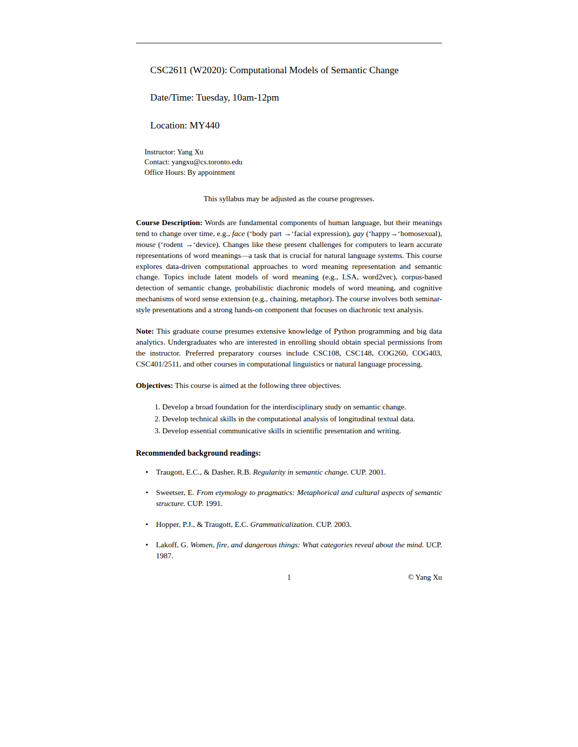CSC2611 (W2020): Computational Models of Semantic Change
Date/Time: Tuesday, 10am-12pm
Location: MY440
Instructor: Yang Xu
Contact: yangxu@cs.toronto.edu
Office Hours: By appointment
This syllabus may be adjusted as the course progresses.
Course Description: Words are fundamental components of human language, but their meanings tend to change over time, e.g., face (‘body part →‘facial expression), gay (‘happy→‘homosexual), mouse (‘rodent →‘device). Changes like these present challenges for computers to learn accurate representations of word meanings—a task that is crucial for natural language systems. This course explores data-driven computational approaches to word meaning representation and semantic change. Topics include latent models of word meaning (e.g., LSA, word2vec), corpus-based detection of semantic change, probabilistic diachronic models of word meaning, and cognitive mechanisms of word sense extension (e.g., chaining, metaphor). The course involves both seminar-style presentations and a strong hands-on component that focuses on diachronic text analysis.
Note: This graduate course presumes extensive knowledge of Python programming and big data analytics. Undergraduates who are interested in enrolling should obtain special permissions from the instructor. Preferred preparatory courses include CSC108, CSC148, COG260, COG403, CSC401/2511, and other courses in computational linguistics or natural language processing.
Objectives: This course is aimed at the following three objectives.
Develop a broad foundation for the interdisciplinary study on semantic change.
Develop technical skills in the computational analysis of longitudinal textual data.
Develop essential communicative skills in scientific presentation and writing.
Recommended background readings:
Traugott, E.C., & Dasher, R.B. Regularity in semantic change. CUP. 2001.
Sweetser, E. From etymology to pragmatics: Metaphorical and cultural aspects of semantic structure. CUP. 1991.
Hopper, P.J., & Traugott, E.C. Grammaticalization. CUP. 2003.
Lakoff, G. Women, fire, and dangerous things: What categories reveal about the mind. UCP. 1987.
1
© Yang Xu